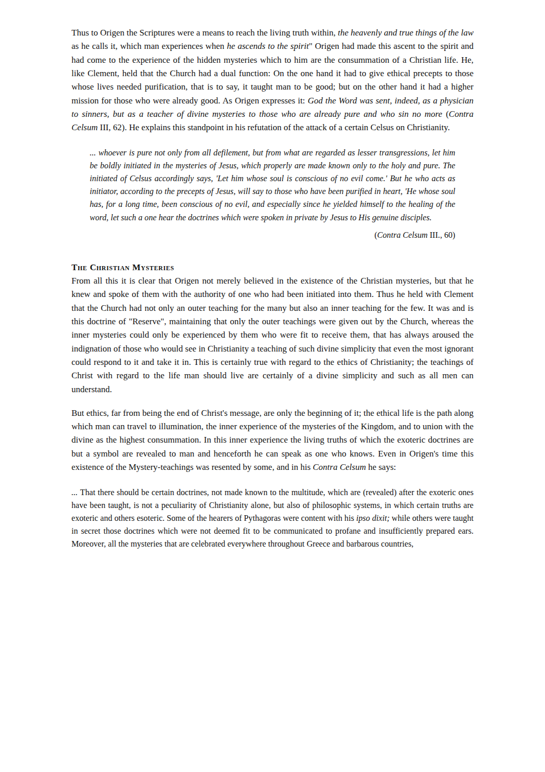Thus to Origen the Scriptures were a means to reach the living truth within, the heavenly and true things of the law as he calls it, which man experiences when he ascends to the spirit" Origen had made this ascent to the spirit and had come to the experience of the hidden mysteries which to him are the consummation of a Christian life. He, like Clement, held that the Church had a dual function: On the one hand it had to give ethical precepts to those whose lives needed purification, that is to say, it taught man to be good; but on the other hand it had a higher mission for those who were already good. As Origen expresses it: God the Word was sent, indeed, as a physician to sinners, but as a teacher of divine mysteries to those who are already pure and who sin no more (Contra Celsum III, 62). He explains this standpoint in his refutation of the attack of a certain Celsus on Christianity.
... whoever is pure not only from all defilement, but from what are regarded as lesser transgressions, let him be boldly initiated in the mysteries of Jesus, which properly are made known only to the holy and pure. The initiated of Celsus accordingly says, 'Let him whose soul is conscious of no evil come.' But he who acts as initiator, according to the precepts of Jesus, will say to those who have been purified in heart, 'He whose soul has, for a long time, been conscious of no evil, and especially since he yielded himself to the healing of the word, let such a one hear the doctrines which were spoken in private by Jesus to His genuine disciples.
(Contra Celsum III., 60)
The Christian Mysteries
From all this it is clear that Origen not merely believed in the existence of the Christian mysteries, but that he knew and spoke of them with the authority of one who had been initiated into them. Thus he held with Clement that the Church had not only an outer teaching for the many but also an inner teaching for the few. It was and is this doctrine of "Reserve", maintaining that only the outer teachings were given out by the Church, whereas the inner mysteries could only be experienced by them who were fit to receive them, that has always aroused the indignation of those who would see in Christianity a teaching of such divine simplicity that even the most ignorant could respond to it and take it in. This is certainly true with regard to the ethics of Christianity; the teachings of Christ with regard to the life man should live are certainly of a divine simplicity and such as all men can understand.
But ethics, far from being the end of Christ's message, are only the beginning of it; the ethical life is the path along which man can travel to illumination, the inner experience of the mysteries of the Kingdom, and to union with the divine as the highest consummation. In this inner experience the living truths of which the exoteric doctrines are but a symbol are revealed to man and henceforth he can speak as one who knows. Even in Origen's time this existence of the Mystery-teachings was resented by some, and in his Contra Celsum he says:
... That there should be certain doctrines, not made known to the multitude, which are (revealed) after the exoteric ones have been taught, is not a peculiarity of Christianity alone, but also of philosophic systems, in which certain truths are exoteric and others esoteric. Some of the hearers of Pythagoras were content with his ipso dixit; while others were taught in secret those doctrines which were not deemed fit to be communicated to profane and insufficiently prepared ears. Moreover, all the mysteries that are celebrated everywhere throughout Greece and barbarous countries,